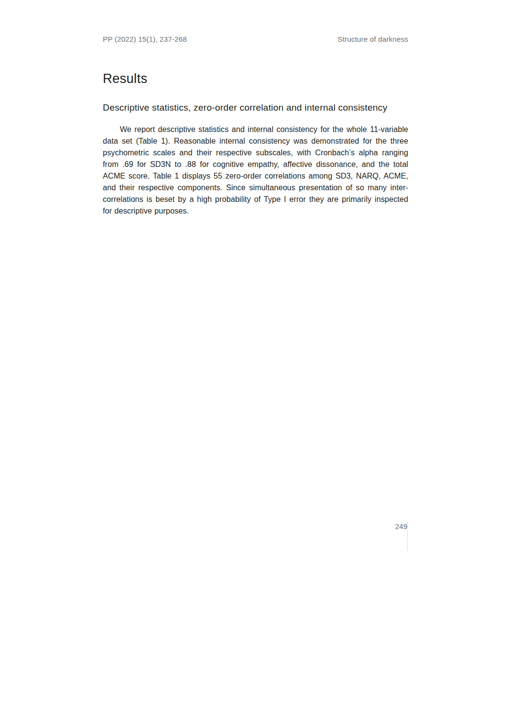PP (2022) 15(1), 237-268
Structure of darkness
Results
Descriptive statistics, zero-order correlation and internal consistency
We report descriptive statistics and internal consistency for the whole 11-variable data set (Table 1). Reasonable internal consistency was demonstrated for the three psychometric scales and their respective subscales, with Cronbach’s alpha ranging from .69 for SD3N to .88 for cognitive empathy, affective dissonance, and the total ACME score. Table 1 displays 55 zero-order correlations among SD3, NARQ, ACME, and their respective components. Since simultaneous presentation of so many inter-correlations is beset by a high probability of Type I error they are primarily inspected for descriptive purposes.
249